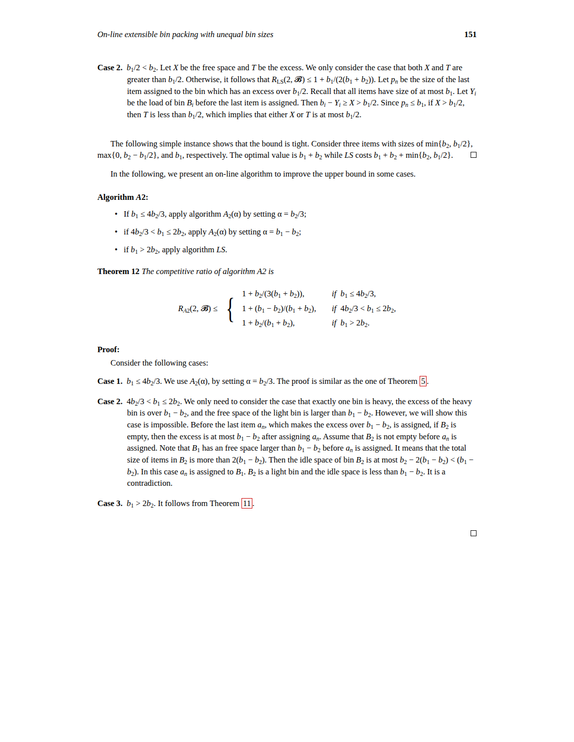On-line extensible bin packing with unequal bin sizes 151
Case 2. b1/2 < b2. Let X be the free space and T be the excess. We only consider the case that both X and T are greater than b1/2. Otherwise, it follows that RLS(2, 𝓑) ≤ 1 + b1/(2(b1 + b2)). Let pn be the size of the last item assigned to the bin which has an excess over b1/2. Recall that all items have size of at most b1. Let Yi be the load of bin Bi before the last item is assigned. Then bi − Yi ≥ X > b1/2. Since pn ≤ b1, if X > b1/2, then T is less than b1/2, which implies that either X or T is at most b1/2.
The following simple instance shows that the bound is tight. Consider three items with sizes of min{b2, b1/2}, max{0, b2 − b1/2}, and b1, respectively. The optimal value is b1 + b2 while LS costs b1 + b2 + min{b2, b1/2}.
In the following, we present an on-line algorithm to improve the upper bound in some cases.
Algorithm A2:
If b1 ≤ 4b2/3, apply algorithm A2(α) by setting α = b2/3;
if 4b2/3 < b1 ≤ 2b2, apply A2(α) by setting α = b1 − b2;
if b1 > 2b2, apply algorithm LS.
Theorem 12 The competitive ratio of algorithm A2 is
RA2(2, 𝓑) ≤ {
| 1 + b 2 /(3( b 1 + b 2 )), | if b 1 ≤ 4 b 2 /3, |
| 1 + ( b 1 − b 2 )/( b 1 + b 2 ), | if 4 b 2 /3 < b 1 ≤ 2 b 2 , |
| 1 + b 2 /( b 1 + b 2 ), | if b 1 > 2 b 2 . |
Proof:
Consider the following cases:
Case 1. b1 ≤ 4b2/3. We use A2(α), by setting α = b2/3. The proof is similar as the one of Theorem 5.
Case 2. 4b2/3 < b1 ≤ 2b2. We only need to consider the case that exactly one bin is heavy, the excess of the heavy bin is over b1 − b2, and the free space of the light bin is larger than b1 − b2. However, we will show this case is impossible. Before the last item an, which makes the excess over b1 − b2, is assigned, if B2 is empty, then the excess is at most b1 − b2 after assigning an. Assume that B2 is not empty before an is assigned. Note that B1 has an free space larger than b1 − b2 before an is assigned. It means that the total size of items in B2 is more than 2(b1 − b2). Then the idle space of bin B2 is at most b2 − 2(b1 − b2) < (b1 − b2). In this case an is assigned to B1. B2 is a light bin and the idle space is less than b1 − b2. It is a contradiction.
Case 3. b1 > 2b2. It follows from Theorem 11.